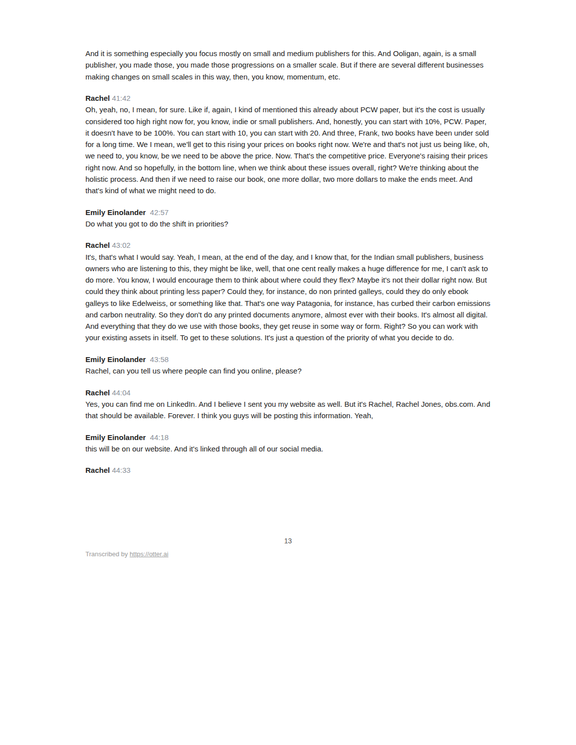And it is something especially you focus mostly on small and medium publishers for this. And Ooligan, again, is a small publisher, you made those, you made those progressions on a smaller scale. But if there are several different businesses making changes on small scales in this way, then, you know, momentum, etc.
Rachel 41:42
Oh, yeah, no, I mean, for sure. Like if, again, I kind of mentioned this already about PCW paper, but it's the cost is usually considered too high right now for, you know, indie or small publishers. And, honestly, you can start with 10%, PCW. Paper, it doesn't have to be 100%. You can start with 10, you can start with 20. And three, Frank, two books have been under sold for a long time. We I mean, we'll get to this rising your prices on books right now. We're and that's not just us being like, oh, we need to, you know, be we need to be above the price. Now. That's the competitive price. Everyone's raising their prices right now. And so hopefully, in the bottom line, when we think about these issues overall, right? We're thinking about the holistic process. And then if we need to raise our book, one more dollar, two more dollars to make the ends meet. And that's kind of what we might need to do.
Emily Einolander 42:57
Do what you got to do the shift in priorities?
Rachel 43:02
It's, that's what I would say. Yeah, I mean, at the end of the day, and I know that, for the Indian small publishers, business owners who are listening to this, they might be like, well, that one cent really makes a huge difference for me, I can't ask to do more. You know, I would encourage them to think about where could they flex? Maybe it's not their dollar right now. But could they think about printing less paper? Could they, for instance, do non printed galleys, could they do only ebook galleys to like Edelweiss, or something like that. That's one way Patagonia, for instance, has curbed their carbon emissions and carbon neutrality. So they don't do any printed documents anymore, almost ever with their books. It's almost all digital. And everything that they do we use with those books, they get reuse in some way or form. Right? So you can work with your existing assets in itself. To get to these solutions. It's just a question of the priority of what you decide to do.
Emily Einolander 43:58
Rachel, can you tell us where people can find you online, please?
Rachel 44:04
Yes, you can find me on LinkedIn. And I believe I sent you my website as well. But it's Rachel, Rachel Jones, obs.com. And that should be available. Forever. I think you guys will be posting this information. Yeah,
Emily Einolander 44:18
this will be on our website. And it's linked through all of our social media.
Rachel 44:33
13
Transcribed by https://otter.ai